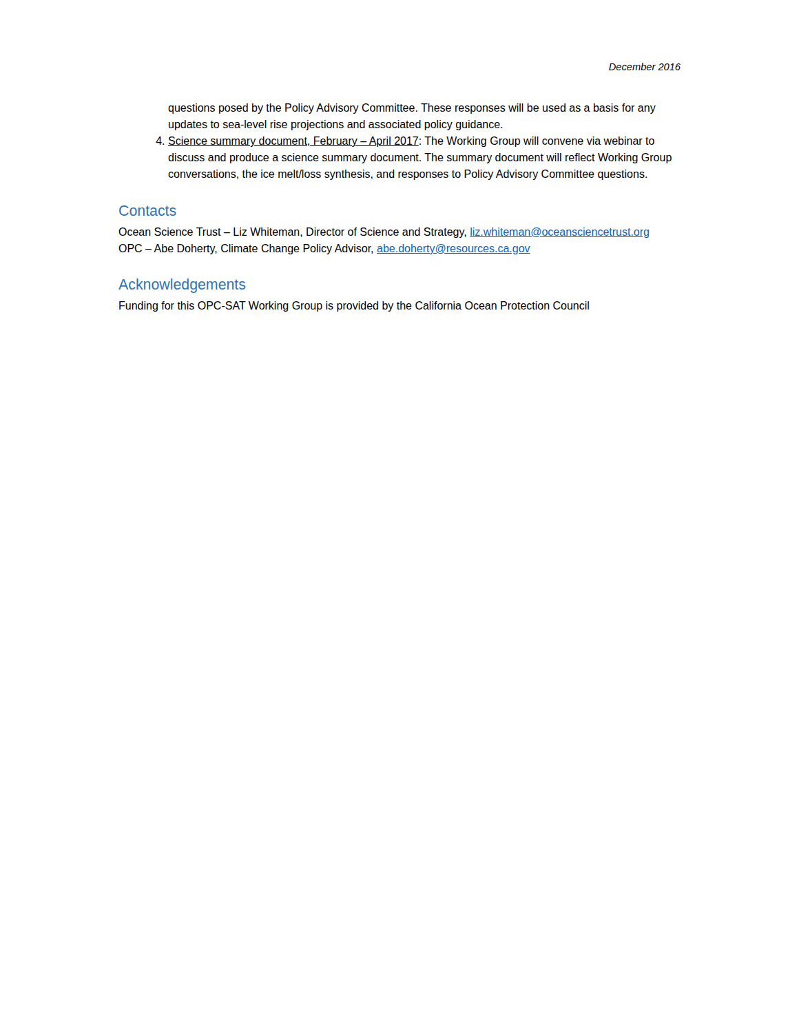December 2016
questions posed by the Policy Advisory Committee. These responses will be used as a basis for any updates to sea-level rise projections and associated policy guidance.
Science summary document, February – April 2017: The Working Group will convene via webinar to discuss and produce a science summary document. The summary document will reflect Working Group conversations, the ice melt/loss synthesis, and responses to Policy Advisory Committee questions.
Contacts
Ocean Science Trust – Liz Whiteman, Director of Science and Strategy, liz.whiteman@oceansciencetrust.org
OPC – Abe Doherty, Climate Change Policy Advisor, abe.doherty@resources.ca.gov
Acknowledgements
Funding for this OPC-SAT Working Group is provided by the California Ocean Protection Council